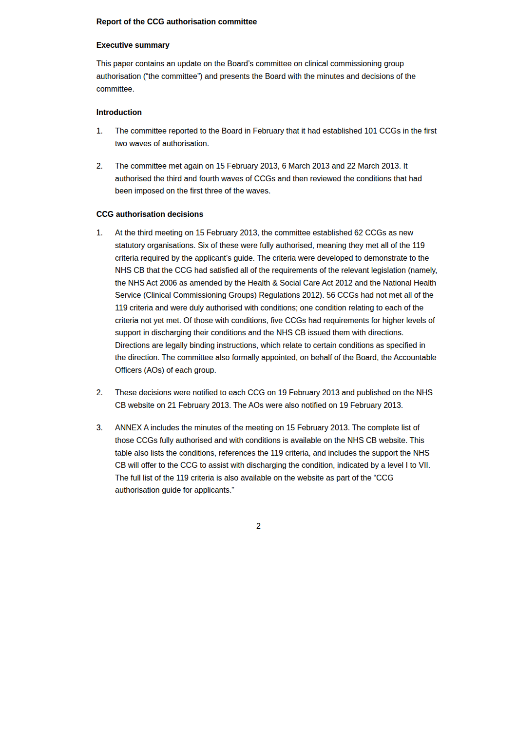Report of the CCG authorisation committee
Executive summary
This paper contains an update on the Board’s committee on clinical commissioning group authorisation (“the committee”) and presents the Board with the minutes and decisions of the committee.
Introduction
The committee reported to the Board in February that it had established 101 CCGs in the first two waves of authorisation.
The committee met again on 15 February 2013, 6 March 2013 and 22 March 2013. It authorised the third and fourth waves of CCGs and then reviewed the conditions that had been imposed on the first three of the waves.
CCG authorisation decisions
At the third meeting on 15 February 2013, the committee established 62 CCGs as new statutory organisations. Six of these were fully authorised, meaning they met all of the 119 criteria required by the applicant’s guide. The criteria were developed to demonstrate to the NHS CB that the CCG had satisfied all of the requirements of the relevant legislation (namely, the NHS Act 2006 as amended by the Health & Social Care Act 2012 and the National Health Service (Clinical Commissioning Groups) Regulations 2012). 56 CCGs had not met all of the 119 criteria and were duly authorised with conditions; one condition relating to each of the criteria not yet met. Of those with conditions, five CCGs had requirements for higher levels of support in discharging their conditions and the NHS CB issued them with directions. Directions are legally binding instructions, which relate to certain conditions as specified in the direction. The committee also formally appointed, on behalf of the Board, the Accountable Officers (AOs) of each group.
These decisions were notified to each CCG on 19 February 2013 and published on the NHS CB website on 21 February 2013. The AOs were also notified on 19 February 2013.
ANNEX A includes the minutes of the meeting on 15 February 2013. The complete list of those CCGs fully authorised and with conditions is available on the NHS CB website. This table also lists the conditions, references the 119 criteria, and includes the support the NHS CB will offer to the CCG to assist with discharging the condition, indicated by a level I to VII. The full list of the 119 criteria is also available on the website as part of the “CCG authorisation guide for applicants.”
2